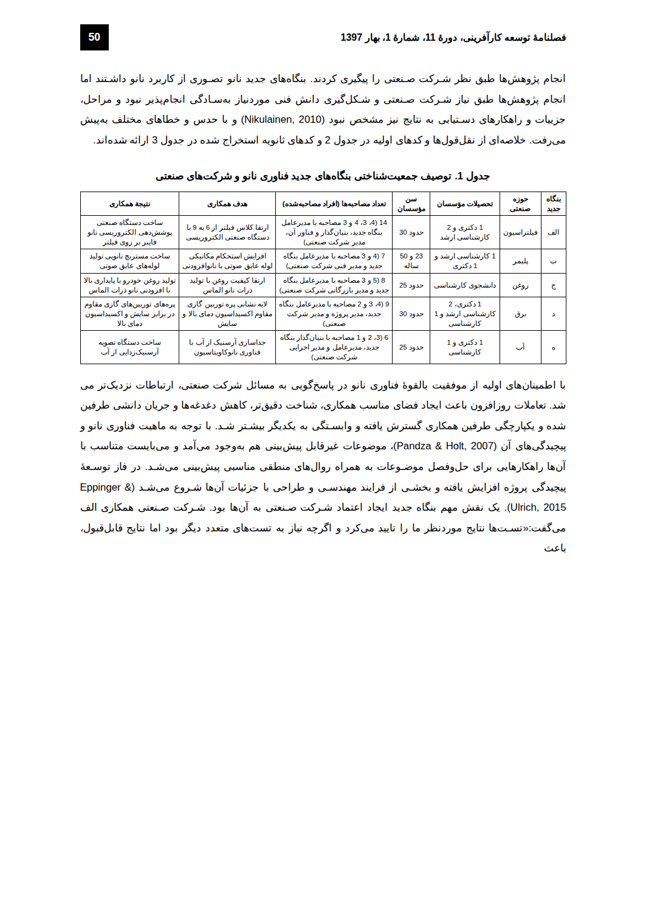فصلنامهٔ توسعه کارآفرینی، دورهٔ 11، شمارهٔ 1، بهار 1397
50
انجام پژوهش‌ها طبق نظر شـرکت صـنعتی را پیگیری کردند. بنگاه‌های جدید نانو تصـوری از کاربرد نانو داشـتند اما انجام پژوهش‌ها طبق نیاز شـرکت صـنعتی و شـکل‌گیری دانش فنی موردنیاز به‌سـادگی انجام‌پذیر نبود و مراحل، جزییات و راهکارهای دسـتیابی به نتایج نیز مشخص نبود (Nikulainen, 2010) و با حدس و خطاهای مختلف به‌پیش می‌رفت. خلاصه‌ای از نقل‌قول‌ها و کدهای اولیه در جدول 2 و کدهای ثانویه استخراج شده در جدول 3 ارائه شده‌اند.
جدول 1. توصیف جمعیت‌شناختی بنگاه‌های جدید فناوری نانو و شرکت‌های صنعتی
| بنگاه جدید | حوزه صنعتی | تحصیلات مؤسسان | سن مؤسسان | تعداد مصاحبه‌ها (افراد مصاحبه‌شده) | هدف همکاری | نتیجة همکاری |
| --- | --- | --- | --- | --- | --- | --- |
| الف | فیلتراسیون | 1 دکتری و 2 کارشناسی ارشد | حدود 30 | 14 (4، 3، 4 و 3 مصاحبه با مدیرعامل بنگاه جدید، بنیان‌گذار و فناور آن، مدیر شرکت صنعتی) | ارتقا کلاس فیلتر از 6 به 9 با دستگاه صنعتی الکتروریسی | ساخت دستگاه صنعتی پوشش‌دهی الکتروریسی نانو فایبر بر روی فیلتر |
| ب | پلیمر | 1 کارشناسی ارشد و 1 دکتری | 23 و 50 ساله | 7 (4 و 3 مصاحبه با مدیرعامل بنگاه جدید و مدیر فنی شرکت صنعتی) | افزایش استحکام مکانیکی لوله عایق صوتی با نانوافزودنی | ساخت مستربچ نانویی تولید لوله‌های عایق صوتی |
| ج | روغن | دانشجوی کارشناسی | حدود 25 | 8 (5 و 3 مصاحبه با مدیرعامل بنگاه جدید و مدیر بازرگانی شرکت صنعتی) | ارتقا کیفیت روغن با تولید ذرات نانو الماس | تولید روغن خودرو با پایداری بالا با افزودنی نانو ذرات الماس |
| د | برق | 1 دکتری، 2 کارشناسی ارشد و 1 کارشناسی | حدود 30 | 9 (4، 3 و 2 مصاحبه با مدیرعامل بنگاه جدید، مدیر پروژه و مدیر شرکت صنعتی) | لایه نشانی پره توربین گازی مقاوم اکسیداسیون دمای بالا و سایش | پره‌های توربین‌های گازی مقاوم در برابر سایش و اکسیداسیون دمای بالا |
| ه | آب | 1 دکتری و 1 کارشناسی | حدود 25 | 6 (3، 2 و 1 مصاحبه با بنیان‌گذار بنگاه جدید، مدیرعامل و مدیر اجرایی شرکت صنعتی) | جداسازی آرسنیک از آب با فناوری نانوکاویتاسیون | ساخت دستگاه تصویه آرسنیک‌زدایی از آب |
با اطمینان‌های اولیه از موفقیت بالقوۀ فناوری نانو در پاسخ‌گویی به مسائل شرکت صنعتی، ارتباطات نزدیک‌تر می شد. تعاملات روزافزون باعث ایجاد فضای مناسب همکاری، شناخت دقیق‌تر، کاهش دغدغه‌ها و جریان دانشی طرفین شده و یکپارچگی طرفین همکاری گسترش یافته و وابسـتگی به یکدیگر بیشـتر شـد. با توجه به ماهیت فناوری نانو و پیچیدگی‌های آن (Pandza & Holt, 2007)، موضوعات غیرقابل پیش‌بینی هم به‌وجود می‌آمد و می‌بایست متناسب با آن‌ها راهکارهایی برای حل‌وفصل موضـوعات به همراه روال‌های منطقی مناسبی پیش‌بینی می‌شـد. در فاز توسـعۀ پیچیدگی پروژه افزایش یافته و بخشـی از فرایند مهندسـی و طراحی با جزئیات آن‌ها شـروع می‌شـد (Eppinger & Ulrich, 2015). یک نقش مهم بنگاه جدید ایجاد اعتماد شـرکت صـنعتی به آن‌ها بود. شـرکت صـنعتی همکاری الف می‌گفت:«تسـت‌ها نتایج موردنظر ما را تایید می‌کرد و اگرچه نیاز به تست‌های متعدد دیگر بود اما نتایج قابل‌قبول، باعث